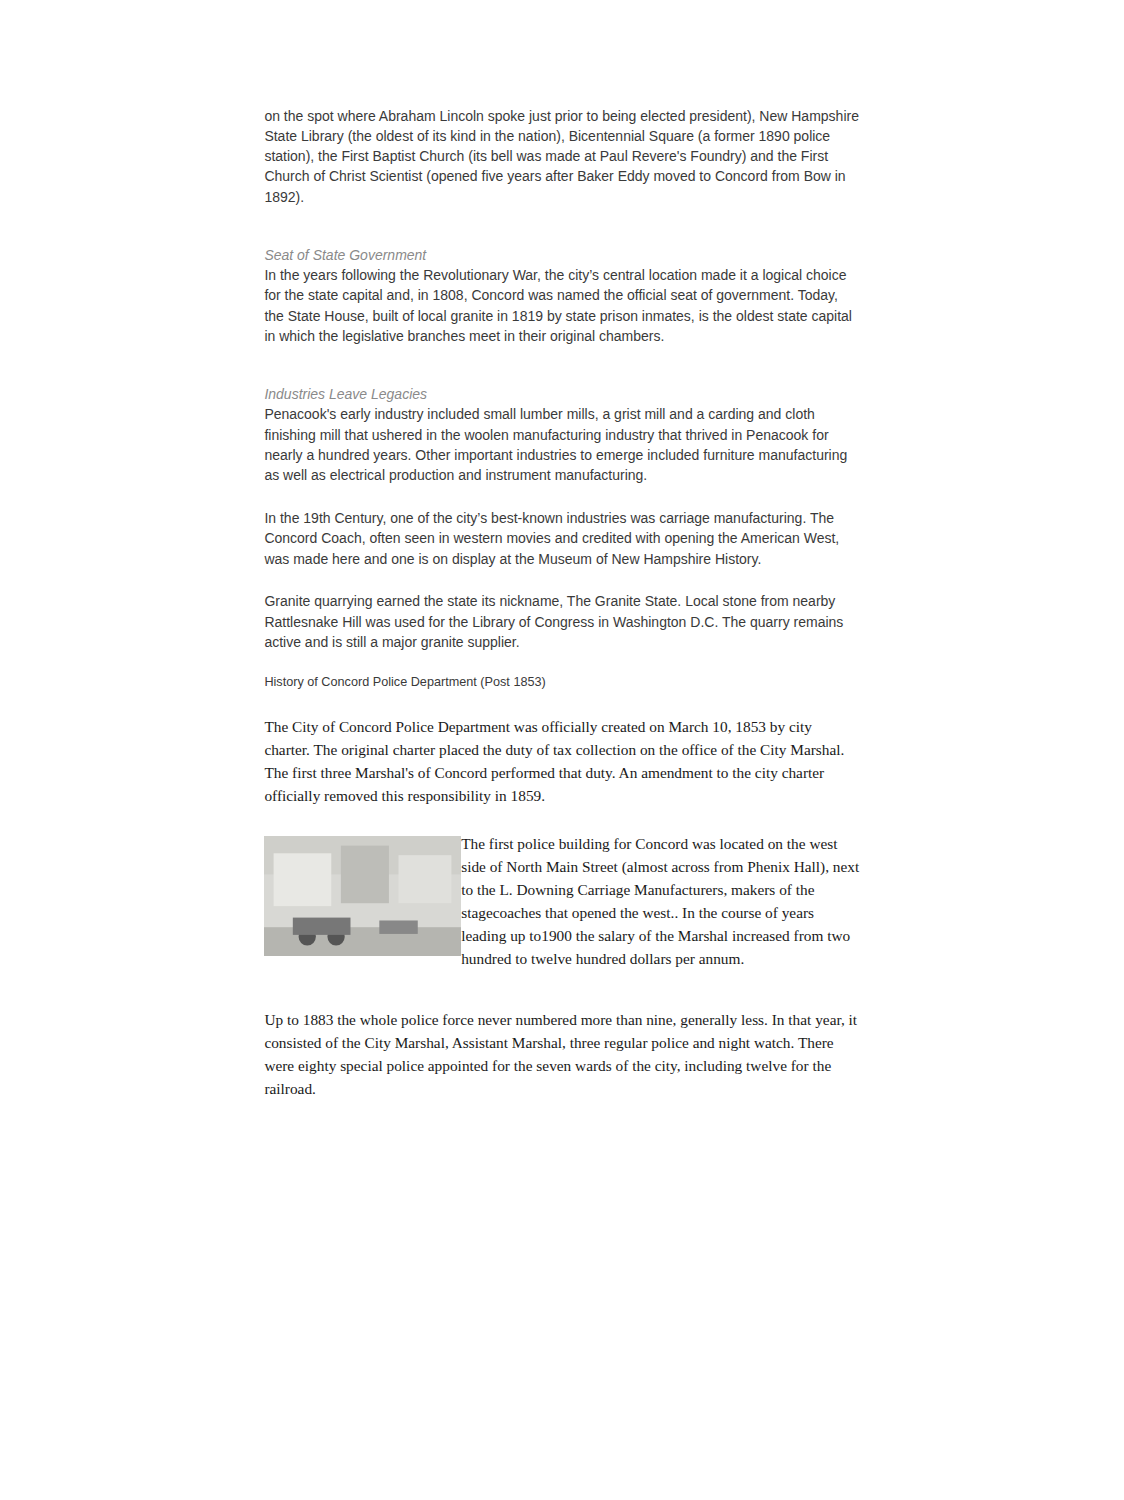on the spot where Abraham Lincoln spoke just prior to being elected president), New Hampshire State Library (the oldest of its kind in the nation), Bicentennial Square (a former 1890 police station), the First Baptist Church (its bell was made at Paul Revere's Foundry) and the First Church of Christ Scientist (opened five years after Baker Eddy moved to Concord from Bow in 1892).
Seat of State Government
In the years following the Revolutionary War, the city’s central location made it a logical choice for the state capital and, in 1808, Concord was named the official seat of government. Today, the State House, built of local granite in 1819 by state prison inmates, is the oldest state capital in which the legislative branches meet in their original chambers.
Industries Leave Legacies
Penacook's early industry included small lumber mills, a grist mill and a carding and cloth finishing mill that ushered in the woolen manufacturing industry that thrived in Penacook for nearly a hundred years. Other important industries to emerge included furniture manufacturing as well as electrical production and instrument manufacturing.
In the 19th Century, one of the city’s best-known industries was carriage manufacturing. The Concord Coach, often seen in western movies and credited with opening the American West, was made here and one is on display at the Museum of New Hampshire History.
Granite quarrying earned the state its nickname, The Granite State. Local stone from nearby Rattlesnake Hill was used for the Library of Congress in Washington D.C. The quarry remains active and is still a major granite supplier.
History of Concord Police Department (Post 1853)
The City of Concord Police Department was officially created on March 10, 1853 by city charter. The original charter placed the duty of tax collection on the office of the City Marshal. The first three Marshal's of Concord performed that duty. An amendment to the city charter officially removed this responsibility in 1859.
The first police building for Concord was located on the west side of North Main Street (almost across from Phenix Hall), next to the L. Downing Carriage Manufacturers, makers of the stagecoaches that opened the west.. In the course of years leading up to1900 the salary of the Marshal increased from two hundred to twelve hundred dollars per annum.
Up to 1883 the whole police force never numbered more than nine, generally less. In that year, it consisted of the City Marshal, Assistant Marshal, three regular police and night watch. There were eighty special police appointed for the seven wards of the city, including twelve for the railroad.